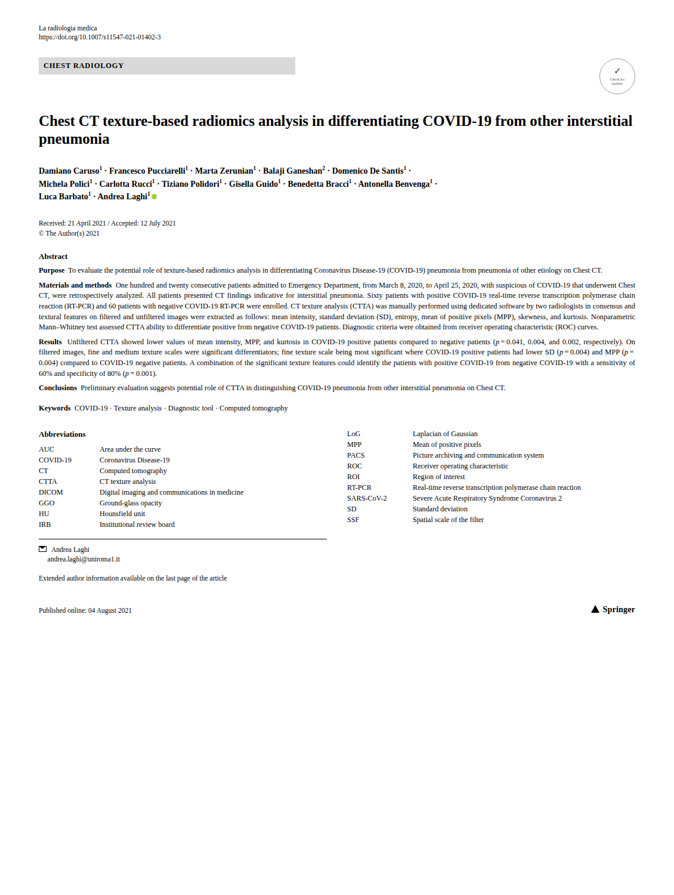La radiologia medica
https://doi.org/10.1007/s11547-021-01402-3
CHEST RADIOLOGY
✓
Check for
updates
Chest CT texture-based radiomics analysis in differentiating COVID-19 from other interstitial pneumonia
Damiano Caruso1 · Francesco Pucciarelli1 · Marta Zerunian1 · Balaji Ganeshan2 · Domenico De Santis1 ·
Michela Polici1 · Carlotta Rucci1 · Tiziano Polidori1 · Gisella Guido1 · Benedetta Bracci1 · Antonella Benvenga1 ·
Luca Barbato1 · Andrea Laghi1
Received: 21 April 2021 / Accepted: 12 July 2021
© The Author(s) 2021
Abstract
Purpose To evaluate the potential role of texture-based radiomics analysis in differentiating Coronavirus Disease-19 (COVID-19) pneumonia from pneumonia of other etiology on Chest CT.
Materials and methods One hundred and twenty consecutive patients admitted to Emergency Department, from March 8, 2020, to April 25, 2020, with suspicious of COVID-19 that underwent Chest CT, were retrospectively analyzed. All patients presented CT findings indicative for interstitial pneumonia. Sixty patients with positive COVID-19 real-time reverse transcription polymerase chain reaction (RT-PCR) and 60 patients with negative COVID-19 RT-PCR were enrolled. CT texture analysis (CTTA) was manually performed using dedicated software by two radiologists in consensus and textural features on filtered and unfiltered images were extracted as follows: mean intensity, standard deviation (SD), entropy, mean of positive pixels (MPP), skewness, and kurtosis. Nonparametric Mann–Whitney test assessed CTTA ability to differentiate positive from negative COVID-19 patients. Diagnostic criteria were obtained from receiver operating characteristic (ROC) curves.
Results Unfiltered CTTA showed lower values of mean intensity, MPP, and kurtosis in COVID-19 positive patients compared to negative patients (p = 0.041, 0.004, and 0.002, respectively). On filtered images, fine and medium texture scales were significant differentiators; fine texture scale being most significant where COVID-19 positive patients had lower SD (p = 0.004) and MPP (p = 0.004) compared to COVID-19 negative patients. A combination of the significant texture features could identify the patients with positive COVID-19 from negative COVID-19 with a sensitivity of 60% and specificity of 80% (p = 0.001).
Conclusions Preliminary evaluation suggests potential role of CTTA in distinguishing COVID-19 pneumonia from other interstitial pneumonia on Chest CT.
Keywords COVID-19 · Texture analysis · Diagnostic tool · Computed tomography
Abbreviations
| AUC | Area under the curve |
| COVID-19 | Coronavirus Disease-19 |
| CT | Computed tomography |
| CTTA | CT texture analysis |
| DICOM | Digital imaging and communications in medicine |
| GGO | Ground-glass opacity |
| HU | Hounsfield unit |
| IRB | Institutional review board |
Andrea Laghi
andrea.laghi@uniroma1.it
Extended author information available on the last page of the article
| LoG | Laplacian of Gaussian |
| MPP | Mean of positive pixels |
| PACS | Picture archiving and communication system |
| ROC | Receiver operating characteristic |
| ROI | Region of interest |
| RT-PCR | Real-time reverse transcription polymerase chain reaction |
| SARS-CoV-2 | Severe Acute Respiratory Syndrome Coronavirus 2 |
| SD | Standard deviation |
| SSF | Spatial scale of the filter |
Published online: 04 August 2021
Springer